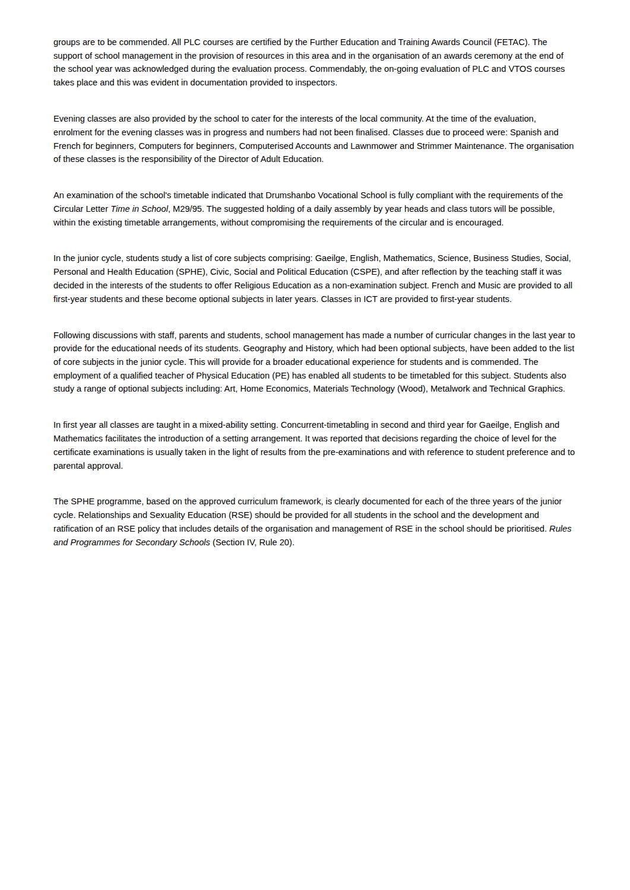groups are to be commended. All PLC courses are certified by the Further Education and Training Awards Council (FETAC). The support of school management in the provision of resources in this area and in the organisation of an awards ceremony at the end of the school year was acknowledged during the evaluation process. Commendably, the on-going evaluation of PLC and VTOS courses takes place and this was evident in documentation provided to inspectors.
Evening classes are also provided by the school to cater for the interests of the local community. At the time of the evaluation, enrolment for the evening classes was in progress and numbers had not been finalised. Classes due to proceed were: Spanish and French for beginners, Computers for beginners, Computerised Accounts and Lawnmower and Strimmer Maintenance. The organisation of these classes is the responsibility of the Director of Adult Education.
An examination of the school's timetable indicated that Drumshanbo Vocational School is fully compliant with the requirements of the Circular Letter Time in School, M29/95. The suggested holding of a daily assembly by year heads and class tutors will be possible, within the existing timetable arrangements, without compromising the requirements of the circular and is encouraged.
In the junior cycle, students study a list of core subjects comprising: Gaeilge, English, Mathematics, Science, Business Studies, Social, Personal and Health Education (SPHE), Civic, Social and Political Education (CSPE), and after reflection by the teaching staff it was decided in the interests of the students to offer Religious Education as a non-examination subject. French and Music are provided to all first-year students and these become optional subjects in later years. Classes in ICT are provided to first-year students.
Following discussions with staff, parents and students, school management has made a number of curricular changes in the last year to provide for the educational needs of its students. Geography and History, which had been optional subjects, have been added to the list of core subjects in the junior cycle. This will provide for a broader educational experience for students and is commended. The employment of a qualified teacher of Physical Education (PE) has enabled all students to be timetabled for this subject. Students also study a range of optional subjects including: Art, Home Economics, Materials Technology (Wood), Metalwork and Technical Graphics.
In first year all classes are taught in a mixed-ability setting. Concurrent-timetabling in second and third year for Gaeilge, English and Mathematics facilitates the introduction of a setting arrangement. It was reported that decisions regarding the choice of level for the certificate examinations is usually taken in the light of results from the pre-examinations and with reference to student preference and to parental approval.
The SPHE programme, based on the approved curriculum framework, is clearly documented for each of the three years of the junior cycle. Relationships and Sexuality Education (RSE) should be provided for all students in the school and the development and ratification of an RSE policy that includes details of the organisation and management of RSE in the school should be prioritised. Rules and Programmes for Secondary Schools (Section IV, Rule 20).